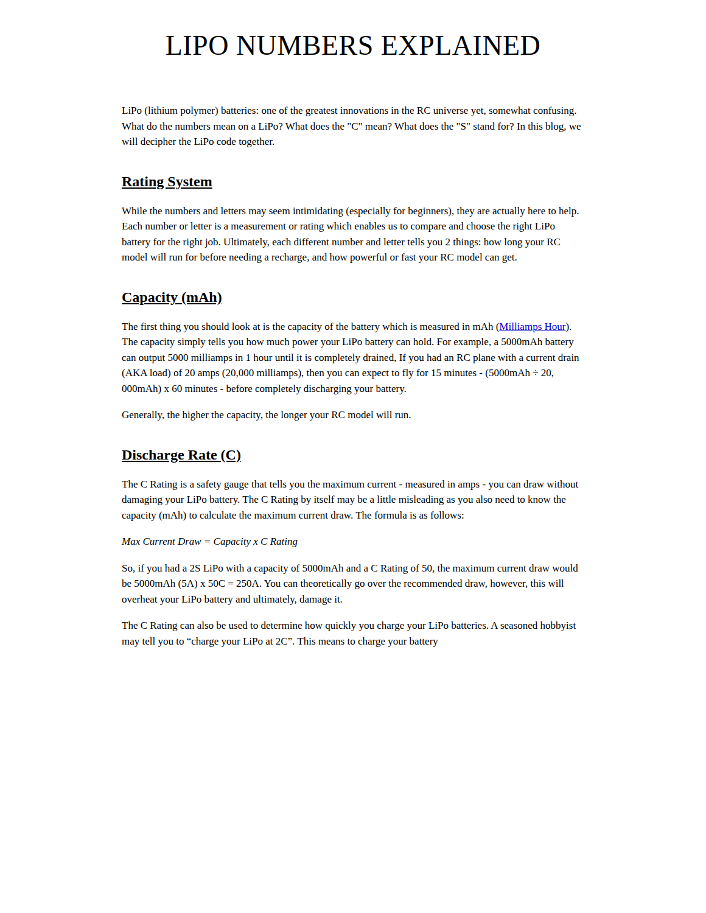LIPO NUMBERS EXPLAINED
LiPo (lithium polymer) batteries: one of the greatest innovations in the RC universe yet, somewhat confusing. What do the numbers mean on a LiPo? What does the "C" mean? What does the "S" stand for? In this blog, we will decipher the LiPo code together.
Rating System
While the numbers and letters may seem intimidating (especially for beginners), they are actually here to help. Each number or letter is a measurement or rating which enables us to compare and choose the right LiPo battery for the right job. Ultimately, each different number and letter tells you 2 things: how long your RC model will run for before needing a recharge, and how powerful or fast your RC model can get.
Capacity (mAh)
The first thing you should look at is the capacity of the battery which is measured in mAh (Milliamps Hour). The capacity simply tells you how much power your LiPo battery can hold. For example, a 5000mAh battery can output 5000 milliamps in 1 hour until it is completely drained, If you had an RC plane with a current drain (AKA load) of 20 amps (20,000 milliamps), then you can expect to fly for 15 minutes - (5000mAh ÷ 20, 000mAh) x 60 minutes - before completely discharging your battery.
Generally, the higher the capacity, the longer your RC model will run.
Discharge Rate (C)
The C Rating is a safety gauge that tells you the maximum current - measured in amps - you can draw without damaging your LiPo battery. The C Rating by itself may be a little misleading as you also need to know the capacity (mAh) to calculate the maximum current draw. The formula is as follows:
Max Current Draw = Capacity x C Rating
So, if you had a 2S LiPo with a capacity of 5000mAh and a C Rating of 50, the maximum current draw would be 5000mAh (5A) x 50C = 250A. You can theoretically go over the recommended draw, however, this will overheat your LiPo battery and ultimately, damage it.
The C Rating can also be used to determine how quickly you charge your LiPo batteries. A seasoned hobbyist may tell you to “charge your LiPo at 2C”. This means to charge your battery